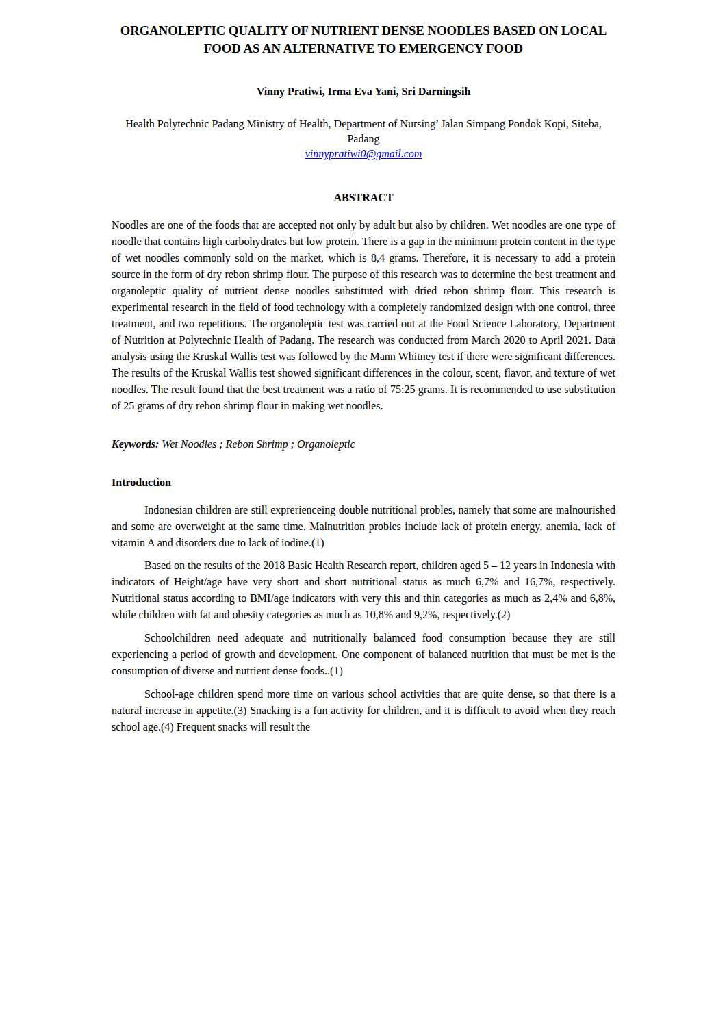Organoleptic Quality of Nutrient Dense Noodles Based on Local Food as an Alternative to Emergency Food
Vinny Pratiwi, Irma Eva Yani, Sri Darningsih
Health Polytechnic Padang Ministry of Health, Department of Nursing’ Jalan Simpang Pondok Kopi, Siteba, Padang
vinnypratiwi0@gmail.com
ABSTRACT
Noodles are one of the foods that are accepted not only by adult but also by children. Wet noodles are one type of noodle that contains high carbohydrates but low protein. There is a gap in the minimum protein content in the type of wet noodles commonly sold on the market, which is 8,4 grams. Therefore, it is necessary to add a protein source in the form of dry rebon shrimp flour. The purpose of this research was to determine the best treatment and organoleptic quality of nutrient dense noodles substituted with dried rebon shrimp flour. This research is experimental research in the field of food technology with a completely randomized design with one control, three treatment, and two repetitions. The organoleptic test was carried out at the Food Science Laboratory, Department of Nutrition at Polytechnic Health of Padang. The research was conducted from March 2020 to April 2021. Data analysis using the Kruskal Wallis test was followed by the Mann Whitney test if there were significant differences. The results of the Kruskal Wallis test showed significant differences in the colour, scent, flavor, and texture of wet noodles. The result found that the best treatment was a ratio of 75:25 grams. It is recommended to use substitution of 25 grams of dry rebon shrimp flour in making wet noodles.
Keywords: Wet Noodles ; Rebon Shrimp ; Organoleptic
Introduction
Indonesian children are still exprerienceing double nutritional probles, namely that some are malnourished and some are overweight at the same time. Malnutrition probles include lack of protein energy, anemia, lack of vitamin A and disorders due to lack of iodine.(1)
Based on the results of the 2018 Basic Health Research report, children aged 5 – 12 years in Indonesia with indicators of Height/age have very short and short nutritional status as much 6,7% and 16,7%, respectively. Nutritional status according to BMI/age indicators with very this and thin categories as much as 2,4% and 6,8%, while children with fat and obesity categories as much as 10,8% and 9,2%, respectively.(2)
Schoolchildren need adequate and nutritionally balamced food consumption because they are still experiencing a period of growth and development. One component of balanced nutrition that must be met is the consumption of diverse and nutrient dense foods..(1)
School-age children spend more time on various school activities that are quite dense, so that there is a natural increase in appetite.(3) Snacking is a fun activity for children, and it is difficult to avoid when they reach school age.(4) Frequent snacks will result the